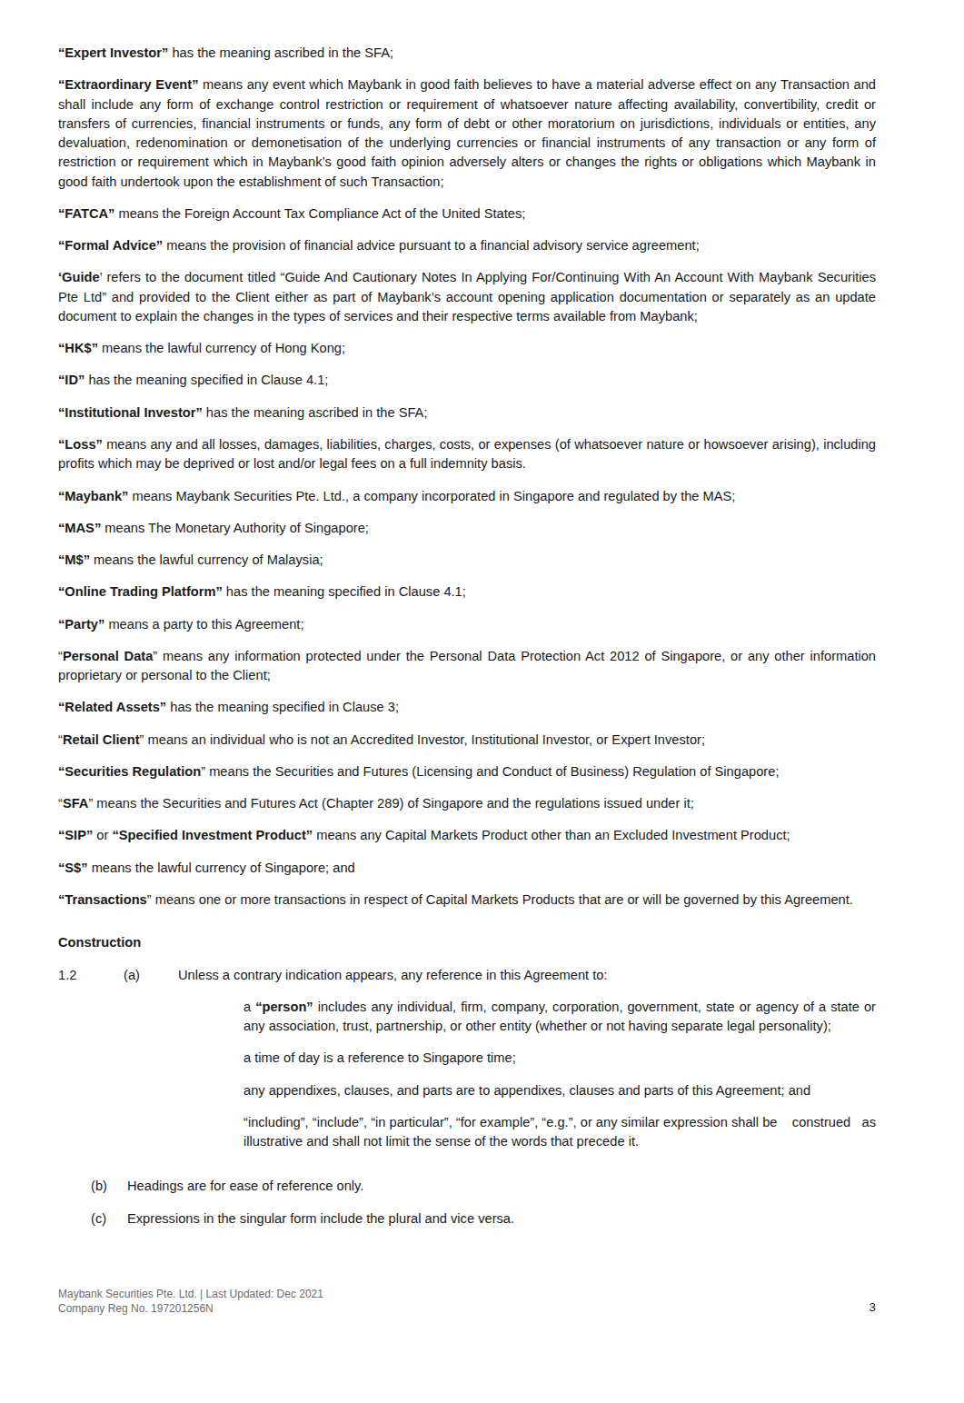“Expert Investor” has the meaning ascribed in the SFA;
“Extraordinary Event” means any event which Maybank in good faith believes to have a material adverse effect on any Transaction and shall include any form of exchange control restriction or requirement of whatsoever nature affecting availability, convertibility, credit or transfers of currencies, financial instruments or funds, any form of debt or other moratorium on jurisdictions, individuals or entities, any devaluation, redenomination or demonetisation of the underlying currencies or financial instruments of any transaction or any form of restriction or requirement which in Maybank’s good faith opinion adversely alters or changes the rights or obligations which Maybank in good faith undertook upon the establishment of such Transaction;
“FATCA” means the Foreign Account Tax Compliance Act of the United States;
“Formal Advice” means the provision of financial advice pursuant to a financial advisory service agreement;
‘Guide’ refers to the document titled “Guide And Cautionary Notes In Applying For/Continuing With An Account With Maybank Securities Pte Ltd” and provided to the Client either as part of Maybank’s account opening application documentation or separately as an update document to explain the changes in the types of services and their respective terms available from Maybank;
“HK$” means the lawful currency of Hong Kong;
“ID” has the meaning specified in Clause 4.1;
“Institutional Investor” has the meaning ascribed in the SFA;
“Loss” means any and all losses, damages, liabilities, charges, costs, or expenses (of whatsoever nature or howsoever arising), including profits which may be deprived or lost and/or legal fees on a full indemnity basis.
“Maybank” means Maybank Securities Pte. Ltd., a company incorporated in Singapore and regulated by the MAS;
“MAS” means The Monetary Authority of Singapore;
“M$” means the lawful currency of Malaysia;
“Online Trading Platform” has the meaning specified in Clause 4.1;
“Party” means a party to this Agreement;
“Personal Data” means any information protected under the Personal Data Protection Act 2012 of Singapore, or any other information proprietary or personal to the Client;
“Related Assets” has the meaning specified in Clause 3;
“Retail Client” means an individual who is not an Accredited Investor, Institutional Investor, or Expert Investor;
“Securities Regulation” means the Securities and Futures (Licensing and Conduct of Business) Regulation of Singapore;
“SFA” means the Securities and Futures Act (Chapter 289) of Singapore and the regulations issued under it;
“SIP” or “Specified Investment Product” means any Capital Markets Product other than an Excluded Investment Product;
“S$” means the lawful currency of Singapore; and
“Transactions” means one or more transactions in respect of Capital Markets Products that are or will be governed by this Agreement.
Construction
1.2
(a)
Unless a contrary indication appears, any reference in this Agreement to:
a “person” includes any individual, firm, company, corporation, government, state or agency of a state or any association, trust, partnership, or other entity (whether or not having separate legal personality);
a time of day is a reference to Singapore time;
any appendixes, clauses, and parts are to appendixes, clauses and parts of this Agreement; and
“including”, “include”, “in particular”, “for example”, “e.g.”, or any similar expression shall be construed as illustrative and shall not limit the sense of the words that precede it.
(b)
Headings are for ease of reference only.
(c)
Expressions in the singular form include the plural and vice versa.
Maybank Securities Pte. Ltd. | Last Updated: Dec 2021
Company Reg No. 197201256N
3